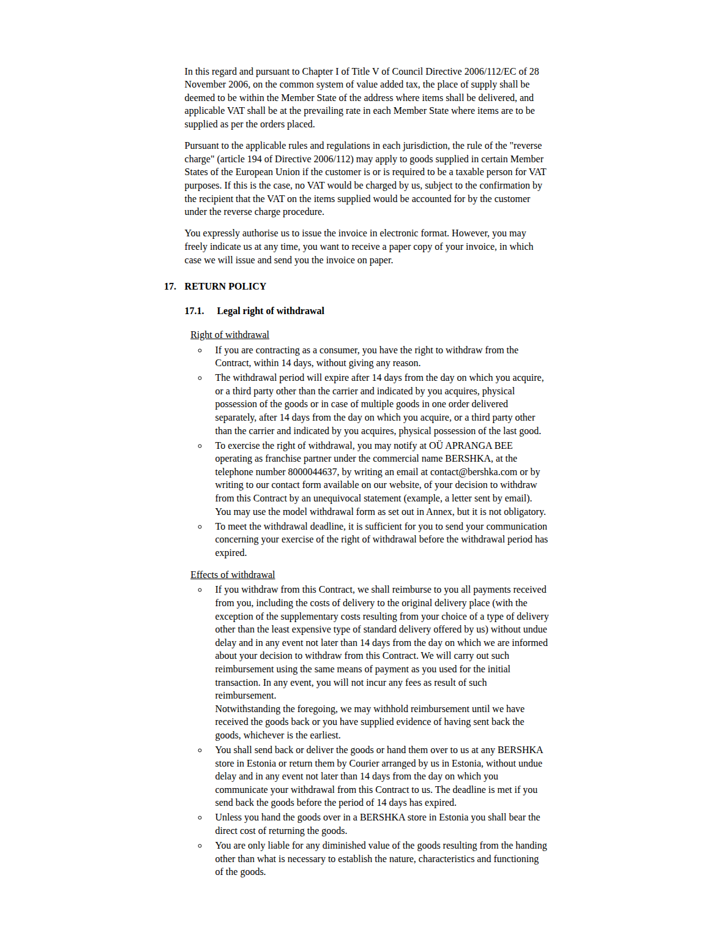In this regard and pursuant to Chapter I of Title V of Council Directive 2006/112/EC of 28 November 2006, on the common system of value added tax, the place of supply shall be deemed to be within the Member State of the address where items shall be delivered, and applicable VAT shall be at the prevailing rate in each Member State where items are to be supplied as per the orders placed.
Pursuant to the applicable rules and regulations in each jurisdiction, the rule of the "reverse charge" (article 194 of Directive 2006/112) may apply to goods supplied in certain Member States of the European Union if the customer is or is required to be a taxable person for VAT purposes. If this is the case, no VAT would be charged by us, subject to the confirmation by the recipient that the VAT on the items supplied would be accounted for by the customer under the reverse charge procedure.
You expressly authorise us to issue the invoice in electronic format. However, you may freely indicate us at any time, you want to receive a paper copy of your invoice, in which case we will issue and send you the invoice on paper.
17. RETURN POLICY
17.1. Legal right of withdrawal
Right of withdrawal
If you are contracting as a consumer, you have the right to withdraw from the Contract, within 14 days, without giving any reason.
The withdrawal period will expire after 14 days from the day on which you acquire, or a third party other than the carrier and indicated by you acquires, physical possession of the goods or in case of multiple goods in one order delivered separately, after 14 days from the day on which you acquire, or a third party other than the carrier and indicated by you acquires, physical possession of the last good.
To exercise the right of withdrawal, you may notify at OÜ APRANGA BEE operating as franchise partner under the commercial name BERSHKA, at the telephone number 8000044637, by writing an email at contact@bershka.com or by writing to our contact form available on our website, of your decision to withdraw from this Contract by an unequivocal statement (example, a letter sent by email). You may use the model withdrawal form as set out in Annex, but it is not obligatory.
To meet the withdrawal deadline, it is sufficient for you to send your communication concerning your exercise of the right of withdrawal before the withdrawal period has expired.
Effects of withdrawal
If you withdraw from this Contract, we shall reimburse to you all payments received from you, including the costs of delivery to the original delivery place (with the exception of the supplementary costs resulting from your choice of a type of delivery other than the least expensive type of standard delivery offered by us) without undue delay and in any event not later than 14 days from the day on which we are informed about your decision to withdraw from this Contract. We will carry out such reimbursement using the same means of payment as you used for the initial transaction. In any event, you will not incur any fees as result of such reimbursement.
Notwithstanding the foregoing, we may withhold reimbursement until we have received the goods back or you have supplied evidence of having sent back the goods, whichever is the earliest.
You shall send back or deliver the goods or hand them over to us at any BERSHKA store in Estonia or return them by Courier arranged by us in Estonia, without undue delay and in any event not later than 14 days from the day on which you communicate your withdrawal from this Contract to us. The deadline is met if you send back the goods before the period of 14 days has expired.
Unless you hand the goods over in a BERSHKA store in Estonia you shall bear the direct cost of returning the goods.
You are only liable for any diminished value of the goods resulting from the handing other than what is necessary to establish the nature, characteristics and functioning of the goods.